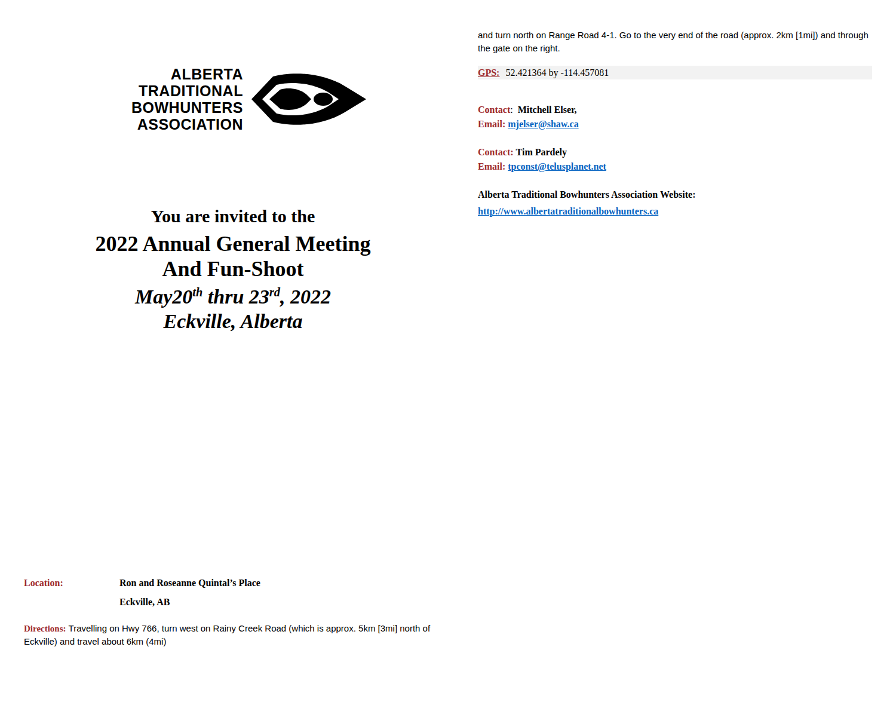Alberta
Traditional
Bowhunters
Association
You are invited to the
2022 Annual General Meeting
And Fun-Shoot
May20th thru 23rd, 2022
Eckville, Alberta
Location: Ron and Roseanne Quintal’s Place
Eckville, AB
Directions: Travelling on Hwy 766, turn west on Rainy Creek Road (which is approx. 5km [3mi] north of Eckville) and travel about 6km (4mi)
and turn north on Range Road 4-1. Go to the very end of the road (approx. 2km [1mi]) and through the gate on the right.
GPS: 52.421364 by -114.457081
Contact: Mitchell Elser,
Email: mjelser@shaw.ca
Contact: Tim Pardely
Email: tpconst@telusplanet.net
Alberta Traditional Bowhunters Association Website:
http://www.albertatraditionalbowhunters.ca